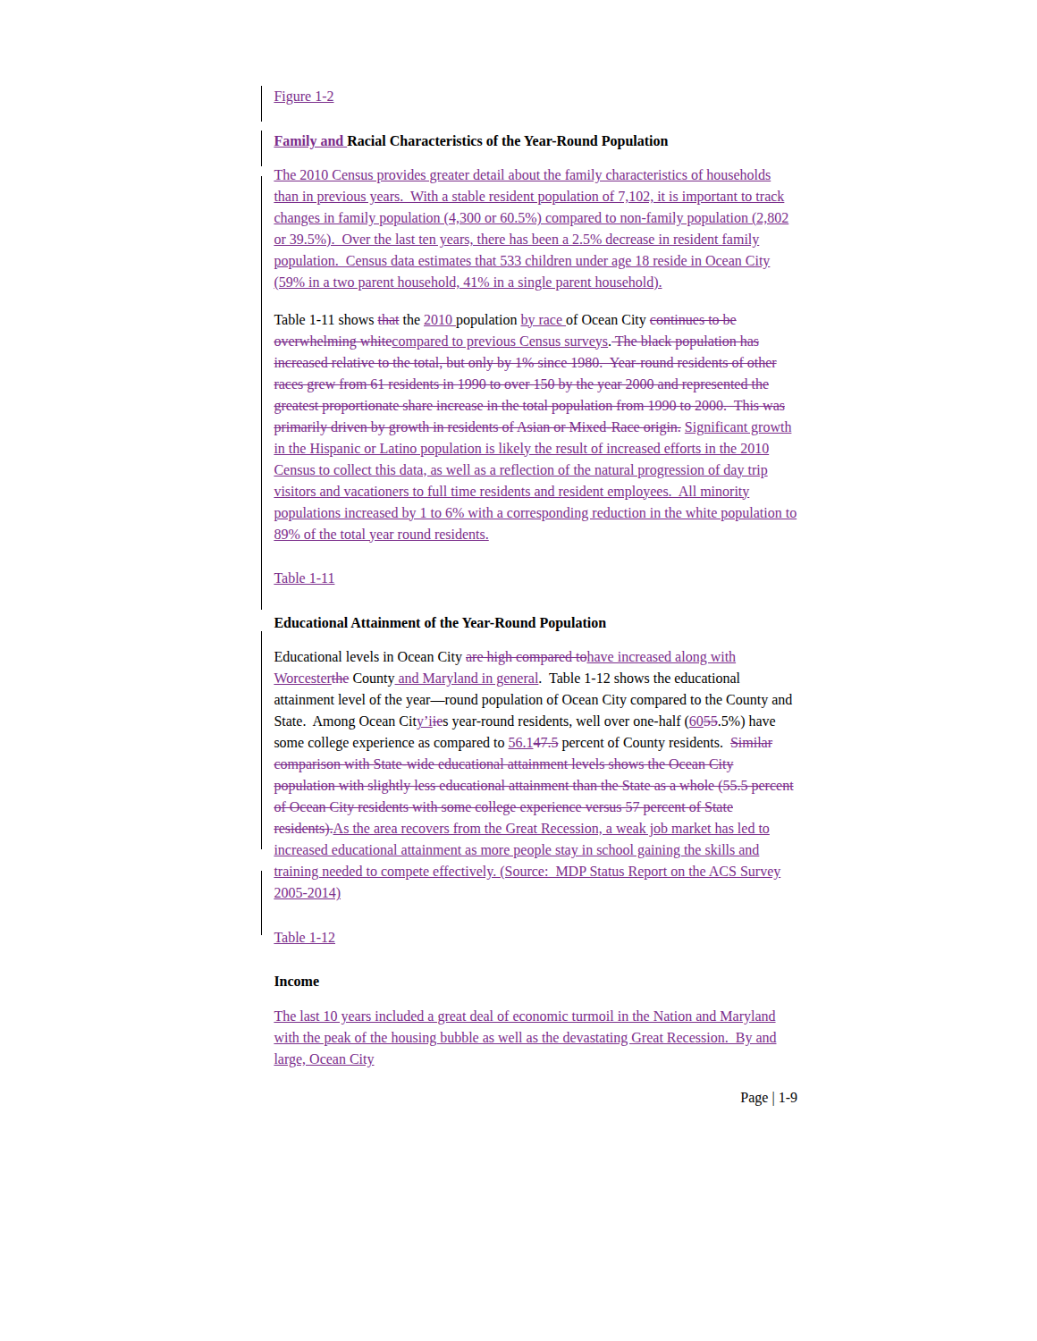Figure 1-2
Family and Racial Characteristics of the Year-Round Population
The 2010 Census provides greater detail about the family characteristics of households than in previous years. With a stable resident population of 7,102, it is important to track changes in family population (4,300 or 60.5%) compared to non-family population (2,802 or 39.5%). Over the last ten years, there has been a 2.5% decrease in resident family population. Census data estimates that 533 children under age 18 reside in Ocean City (59% in a two parent household, 41% in a single parent household).
Table 1-11 shows that the 2010 population by race of Ocean City continues to be overwhelming white compared to previous Census surveys. The black population has increased relative to the total, but only by 1% since 1980. Year-round residents of other races grew from 61 residents in 1990 to over 150 by the year 2000 and represented the greatest proportionate share increase in the total population from 1990 to 2000. This was primarily driven by growth in residents of Asian or Mixed-Race origin. Significant growth in the Hispanic or Latino population is likely the result of increased efforts in the 2010 Census to collect this data, as well as a reflection of the natural progression of day trip visitors and vacationers to full time residents and resident employees. All minority populations increased by 1 to 6% with a corresponding reduction in the white population to 89% of the total year round residents.
Table 1-11
Educational Attainment of the Year-Round Population
Educational levels in Ocean City are high compared to have increased along with Worcester the County and Maryland in general. Table 1-12 shows the educational attainment level of the year—round population of Ocean City compared to the County and State. Among Ocean City’i ies year-round residents, well over one-half (6055.5%) have some college experience as compared to 56.147.5 percent of County residents. Similar comparison with State-wide educational attainment levels shows the Ocean City population with slightly less educational attainment than the State as a whole (55.5 percent of Ocean City residents with some college experience versus 57 percent of State residents). As the area recovers from the Great Recession, a weak job market has led to increased educational attainment as more people stay in school gaining the skills and training needed to compete effectively. (Source: MDP Status Report on the ACS Survey 2005-2014)
Table 1-12
Income
The last 10 years included a great deal of economic turmoil in the Nation and Maryland with the peak of the housing bubble as well as the devastating Great Recession. By and large, Ocean City
Page | 1-9